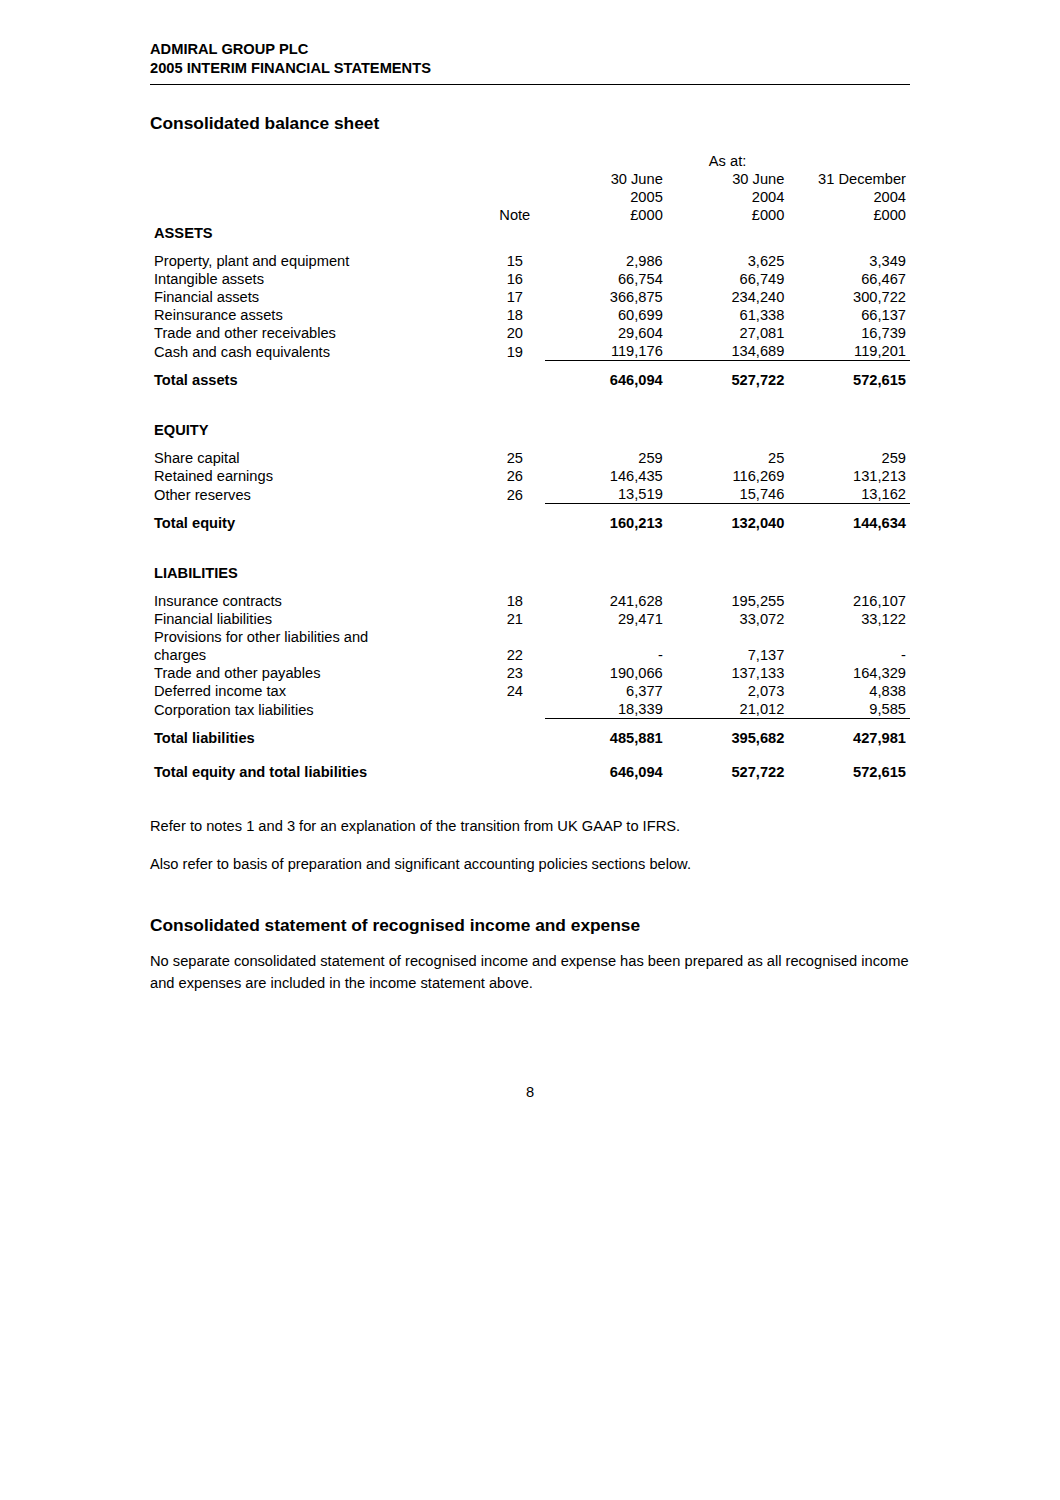ADMIRAL GROUP PLC
2005 INTERIM FINANCIAL STATEMENTS
Consolidated balance sheet
| | | As at: |
| | | 30 June | 30 June | 31 December |
| | | 2005 | 2004 | 2004 |
| | Note | £000 | £000 | £000 |
| ASSETS | | | | |
| Property, plant and equipment | 15 | 2,986 | 3,625 | 3,349 |
| Intangible assets | 16 | 66,754 | 66,749 | 66,467 |
| Financial assets | 17 | 366,875 | 234,240 | 300,722 |
| Reinsurance assets | 18 | 60,699 | 61,338 | 66,137 |
| Trade and other receivables | 20 | 29,604 | 27,081 | 16,739 |
| Cash and cash equivalents | 19 | 119,176 | 134,689 | 119,201 |
| Total assets | | 646,094 | 527,722 | 572,615 |
| EQUITY | | | | |
| Share capital | 25 | 259 | 25 | 259 |
| Retained earnings | 26 | 146,435 | 116,269 | 131,213 |
| Other reserves | 26 | 13,519 | 15,746 | 13,162 |
| Total equity | | 160,213 | 132,040 | 144,634 |
| LIABILITIES | | | | |
| Insurance contracts | 18 | 241,628 | 195,255 | 216,107 |
| Financial liabilities | 21 | 29,471 | 33,072 | 33,122 |
| Provisions for other liabilities and | | | | |
| charges | 22 | - | 7,137 | - |
| Trade and other payables | 23 | 190,066 | 137,133 | 164,329 |
| Deferred income tax | 24 | 6,377 | 2,073 | 4,838 |
| Corporation tax liabilities | | 18,339 | 21,012 | 9,585 |
| Total liabilities | | 485,881 | 395,682 | 427,981 |
| Total equity and total liabilities | | 646,094 | 527,722 | 572,615 |
Refer to notes 1 and 3 for an explanation of the transition from UK GAAP to IFRS.
Also refer to basis of preparation and significant accounting policies sections below.
Consolidated statement of recognised income and expense
No separate consolidated statement of recognised income and expense has been prepared as all recognised income and expenses are included in the income statement above.
8